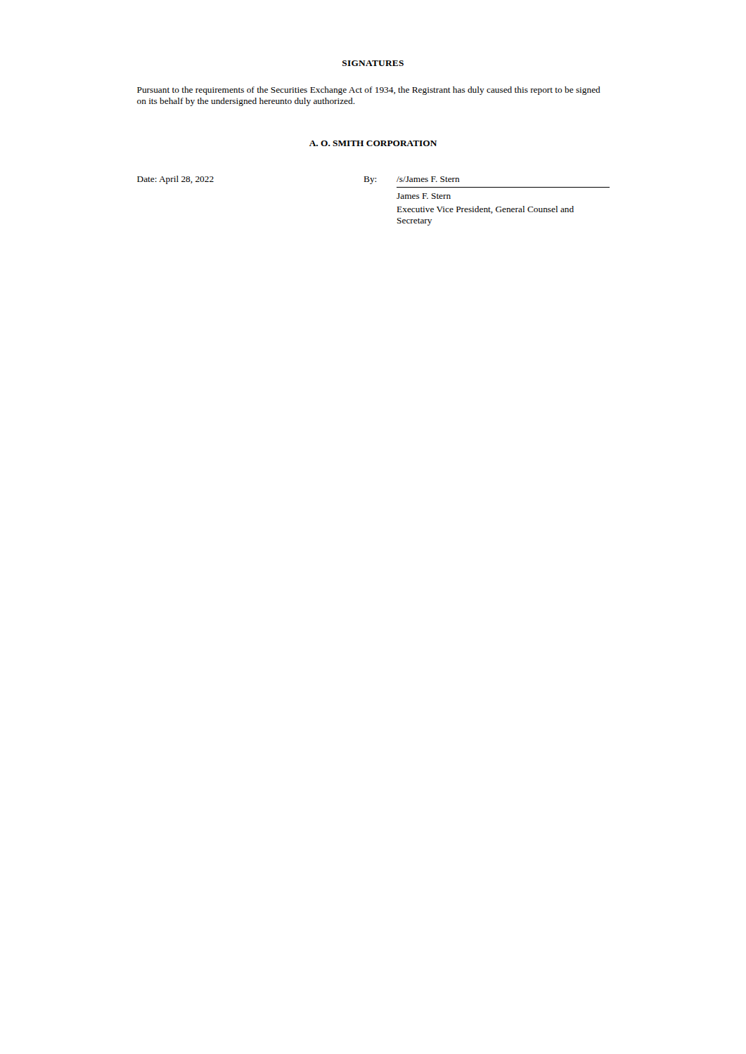SIGNATURES
Pursuant to the requirements of the Securities Exchange Act of 1934, the Registrant has duly caused this report to be signed on its behalf by the undersigned hereunto duly authorized.
A. O. SMITH CORPORATION
| Date: April 28, 2022 | By: | /s/James F. Stern James F. Stern Executive Vice President, General Counsel and Secretary |